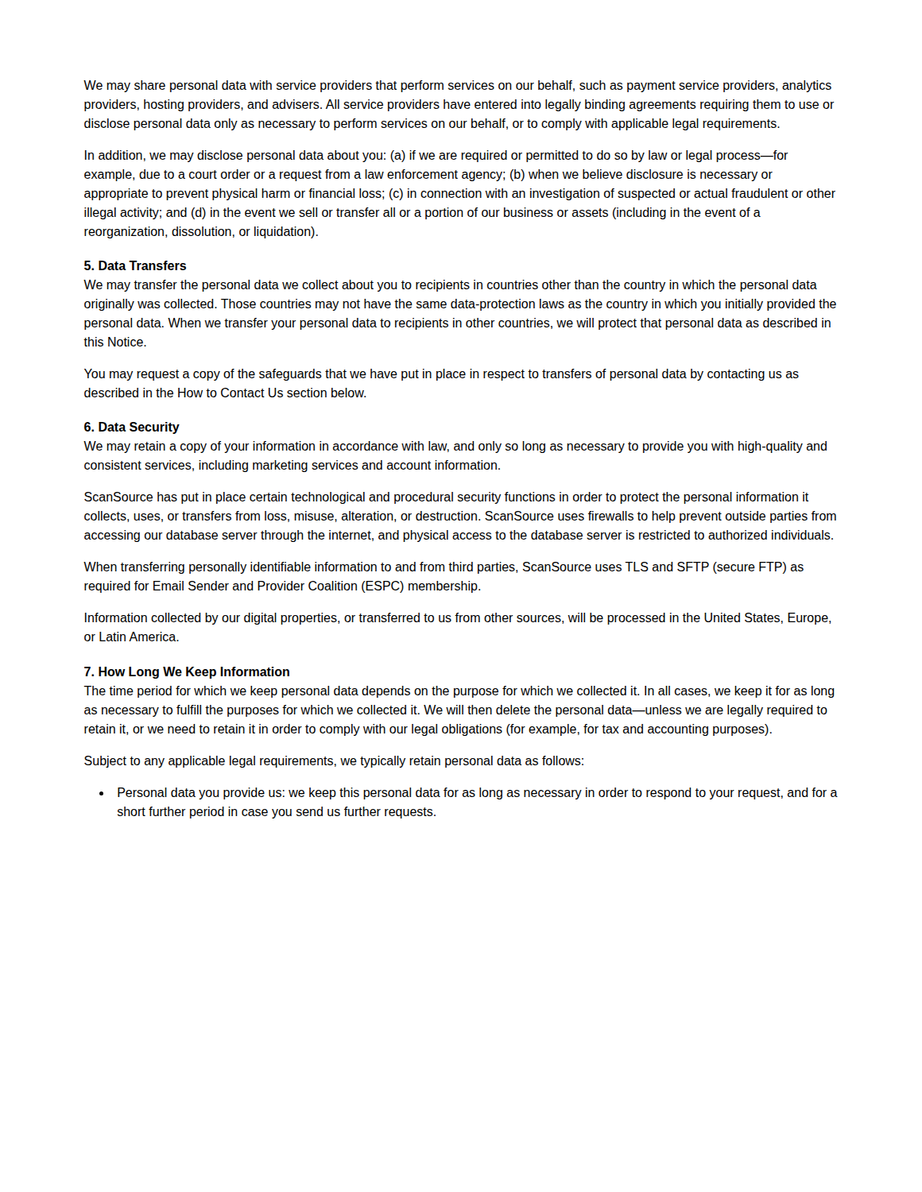We may share personal data with service providers that perform services on our behalf, such as payment service providers, analytics providers, hosting providers, and advisers. All service providers have entered into legally binding agreements requiring them to use or disclose personal data only as necessary to perform services on our behalf, or to comply with applicable legal requirements.
In addition, we may disclose personal data about you: (a) if we are required or permitted to do so by law or legal process—for example, due to a court order or a request from a law enforcement agency; (b) when we believe disclosure is necessary or appropriate to prevent physical harm or financial loss; (c) in connection with an investigation of suspected or actual fraudulent or other illegal activity; and (d) in the event we sell or transfer all or a portion of our business or assets (including in the event of a reorganization, dissolution, or liquidation).
5. Data Transfers
We may transfer the personal data we collect about you to recipients in countries other than the country in which the personal data originally was collected. Those countries may not have the same data-protection laws as the country in which you initially provided the personal data. When we transfer your personal data to recipients in other countries, we will protect that personal data as described in this Notice.
You may request a copy of the safeguards that we have put in place in respect to transfers of personal data by contacting us as described in the How to Contact Us section below.
6. Data Security
We may retain a copy of your information in accordance with law, and only so long as necessary to provide you with high-quality and consistent services, including marketing services and account information.
ScanSource has put in place certain technological and procedural security functions in order to protect the personal information it collects, uses, or transfers from loss, misuse, alteration, or destruction. ScanSource uses firewalls to help prevent outside parties from accessing our database server through the internet, and physical access to the database server is restricted to authorized individuals.
When transferring personally identifiable information to and from third parties, ScanSource uses TLS and SFTP (secure FTP) as required for Email Sender and Provider Coalition (ESPC) membership.
Information collected by our digital properties, or transferred to us from other sources, will be processed in the United States, Europe, or Latin America.
7. How Long We Keep Information
The time period for which we keep personal data depends on the purpose for which we collected it. In all cases, we keep it for as long as necessary to fulfill the purposes for which we collected it. We will then delete the personal data—unless we are legally required to retain it, or we need to retain it in order to comply with our legal obligations (for example, for tax and accounting purposes).
Subject to any applicable legal requirements, we typically retain personal data as follows:
Personal data you provide us: we keep this personal data for as long as necessary in order to respond to your request, and for a short further period in case you send us further requests.